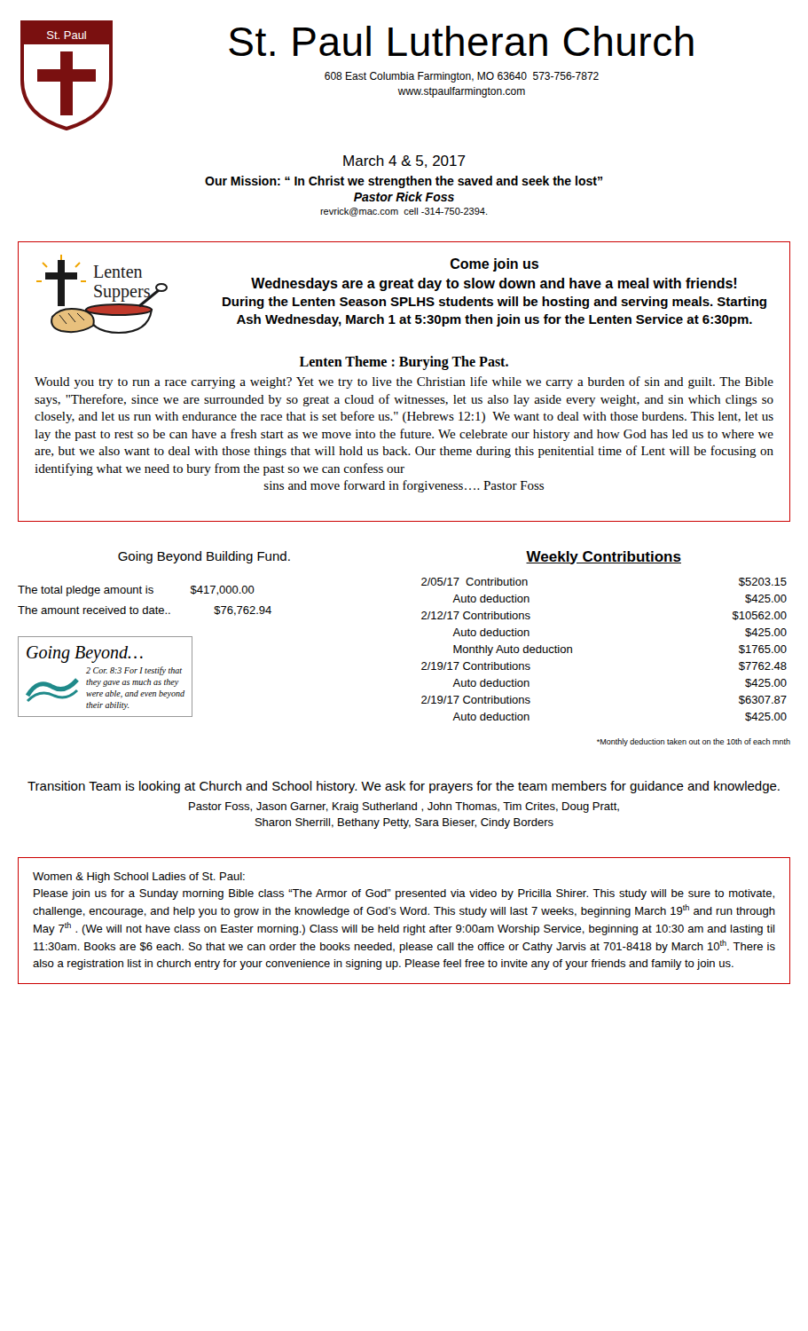St. Paul
St. Paul Lutheran Church
608 East Columbia Farmington, MO 63640 573-756-7872
www.stpaulfarmington.com
March 4 & 5, 2017
Our Mission: “ In Christ we strengthen the saved and seek the lost”
Pastor Rick Foss
revrick@mac.com cell -314-750-2394.
Lenten Suppers
Come join us
Wednesdays are a great day to slow down and have a meal with friends!
During the Lenten Season SPLHS students will be hosting and serving meals. Starting Ash Wednesday, March 1 at 5:30pm then join us for the Lenten Service at 6:30pm.
Lenten Theme : Burying The Past.
Would you try to run a race carrying a weight? Yet we try to live the Christian life while we carry a burden of sin and guilt. The Bible says, "Therefore, since we are surrounded by so great a cloud of witnesses, let us also lay aside every weight, and sin which clings so closely, and let us run with endurance the race that is set before us." (Hebrews 12:1) We want to deal with those burdens. This lent, let us lay the past to rest so be can have a fresh start as we move into the future. We celebrate our history and how God has led us to where we are, but we also want to deal with those things that will hold us back. Our theme during this penitential time of Lent will be focusing on identifying what we need to bury from the past so we can confess our sins and move forward in forgiveness…. Pastor Foss
Going Beyond Building Fund.
The total pledge amount is $417,000.00
The amount received to date.. $76,762.94
Going Beyond…
2 Cor. 8:3 For I testify that
they gave as much as they
were able, and even beyond
their ability.
Weekly Contributions
| 2/05/17 Contribution | $5203.15 |
| Auto deduction | $425.00 |
| 2/12/17 Contributions | $10562.00 |
| Auto deduction | $425.00 |
| Monthly Auto deduction | $1765.00 |
| 2/19/17 Contributions | $7762.48 |
| Auto deduction | $425.00 |
| 2/19/17 Contributions | $6307.87 |
| Auto deduction | $425.00 |
*Monthly deduction taken out on the 10th of each mnth
Transition Team is looking at Church and School history. We ask for prayers for the team members for guidance and knowledge.
Pastor Foss, Jason Garner, Kraig Sutherland , John Thomas, Tim Crites, Doug Pratt,
Sharon Sherrill, Bethany Petty, Sara Bieser, Cindy Borders
Women & High School Ladies of St. Paul:
Please join us for a Sunday morning Bible class “The Armor of God” presented via video by Pricilla Shirer. This study will be sure to motivate, challenge, encourage, and help you to grow in the knowledge of God’s Word. This study will last 7 weeks, beginning March 19th and run through May 7th . (We will not have class on Easter morning.) Class will be held right after 9:00am Worship Service, beginning at 10:30 am and lasting til 11:30am. Books are $6 each. So that we can order the books needed, please call the office or Cathy Jarvis at 701-8418 by March 10th. There is also a registration list in church entry for your convenience in signing up. Please feel free to invite any of your friends and family to join us.